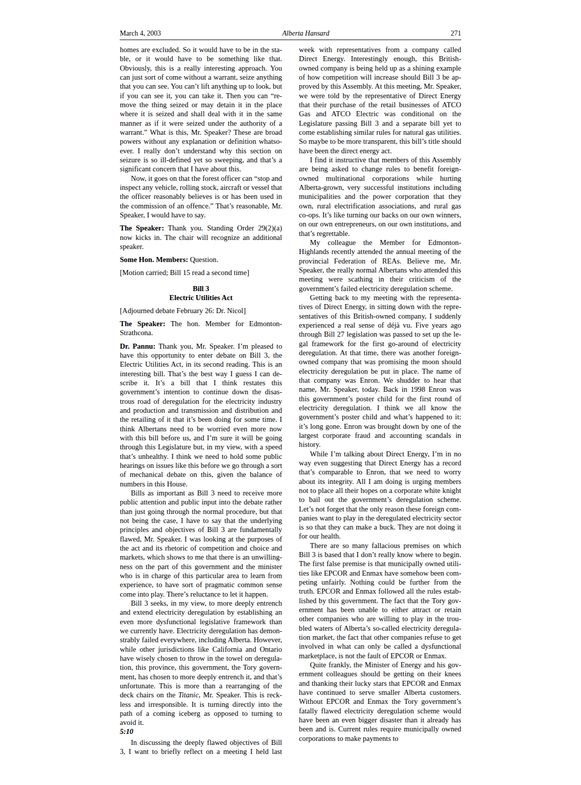March 4, 2003
Alberta Hansard
271
homes are excluded. So it would have to be in the stable, or it would have to be something like that. Obviously, this is a really interesting approach. You can just sort of come without a warrant, seize anything that you can see. You can’t lift anything up to look, but if you can see it, you can take it. Then you can “remove the thing seized or may detain it in the place where it is seized and shall deal with it in the same manner as if it were seized under the authority of a warrant.” What is this, Mr. Speaker? These are broad powers without any explanation or definition whatsoever. I really don’t understand why this section on seizure is so ill-defined yet so sweeping, and that’s a significant concern that I have about this.
Now, it goes on that the forest officer can “stop and inspect any vehicle, rolling stock, aircraft or vessel that the officer reasonably believes is or has been used in the commission of an offence.” That’s reasonable, Mr. Speaker, I would have to say.
The Speaker: Thank you. Standing Order 29(2)(a) now kicks in. The chair will recognize an additional speaker.
Some Hon. Members: Question.
[Motion carried; Bill 15 read a second time]
Bill 3
Electric Utilities Act
[Adjourned debate February 26: Dr. Nicol]
The Speaker: The hon. Member for Edmonton-Strathcona.
Dr. Pannu: Thank you, Mr. Speaker. I’m pleased to have this opportunity to enter debate on Bill 3, the Electric Utilities Act, in its second reading. This is an interesting bill. That’s the best way I guess I can describe it. It’s a bill that I think restates this government’s intention to continue down the disastrous road of deregulation for the electricity industry and production and transmission and distribution and the retailing of it that it’s been doing for some time. I think Albertans need to be worried even more now with this bill before us, and I’m sure it will be going through this Legislature but, in my view, with a speed that’s unhealthy. I think we need to hold some public hearings on issues like this before we go through a sort of mechanical debate on this, given the balance of numbers in this House.
Bills as important as Bill 3 need to receive more public attention and public input into the debate rather than just going through the normal procedure, but that not being the case, I have to say that the underlying principles and objectives of Bill 3 are fundamentally flawed, Mr. Speaker. I was looking at the purposes of the act and its rhetoric of competition and choice and markets, which shows to me that there is an unwillingness on the part of this government and the minister who is in charge of this particular area to learn from experience, to have sort of pragmatic common sense come into play. There’s reluctance to let it happen.
Bill 3 seeks, in my view, to more deeply entrench and extend electricity deregulation by establishing an even more dysfunctional legislative framework than we currently have. Electricity deregulation has demonstrably failed everywhere, including Alberta. However, while other jurisdictions like California and Ontario have wisely chosen to throw in the towel on deregulation, this province, this government, the Tory government, has chosen to more deeply entrench it, and that’s unfortunate. This is more than a rearranging of the deck chairs on the Titanic, Mr. Speaker. This is reckless and irresponsible. It is turning directly into the path of a coming iceberg as opposed to turning to avoid it.
5:10
In discussing the deeply flawed objectives of Bill 3, I want to briefly reflect on a meeting I held last week with representatives from a company called Direct Energy. Interestingly enough, this British-owned company is being held up as a shining example of how competition will increase should Bill 3 be approved by this Assembly. At this meeting, Mr. Speaker, we were told by the representative of Direct Energy that their purchase of the retail businesses of ATCO Gas and ATCO Electric was conditional on the Legislature passing Bill 3 and a separate bill yet to come establishing similar rules for natural gas utilities. So maybe to be more transparent, this bill’s title should have been the direct energy act.
I find it instructive that members of this Assembly are being asked to change rules to benefit foreign-owned multinational corporations while hurting Alberta-grown, very successful institutions including municipalities and the power corporation that they own, rural electrification associations, and rural gas co-ops. It’s like turning our backs on our own winners, on our own entrepreneurs, on our own institutions, and that’s regrettable.
My colleague the Member for Edmonton-Highlands recently attended the annual meeting of the provincial Federation of REAs. Believe me, Mr. Speaker, the really normal Albertans who attended this meeting were scathing in their criticism of the government’s failed electricity deregulation scheme.
Getting back to my meeting with the representatives of Direct Energy, in sitting down with the representatives of this British-owned company, I suddenly experienced a real sense of déjà vu. Five years ago through Bill 27 legislation was passed to set up the legal framework for the first go-around of electricity deregulation. At that time, there was another foreign-owned company that was promising the moon should electricity deregulation be put in place. The name of that company was Enron. We shudder to hear that name, Mr. Speaker, today. Back in 1998 Enron was this government’s poster child for the first round of electricity deregulation. I think we all know the government’s poster child and what’s happened to it: it’s long gone. Enron was brought down by one of the largest corporate fraud and accounting scandals in history.
While I’m talking about Direct Energy, I’m in no way even suggesting that Direct Energy has a record that’s comparable to Enron, that we need to worry about its integrity. All I am doing is urging members not to place all their hopes on a corporate white knight to bail out the government’s deregulation scheme. Let’s not forget that the only reason these foreign companies want to play in the deregulated electricity sector is so that they can make a buck. They are not doing it for our health.
There are so many fallacious premises on which Bill 3 is based that I don’t really know where to begin. The first false premise is that municipally owned utilities like EPCOR and Enmax have somehow been competing unfairly. Nothing could be further from the truth. EPCOR and Enmax followed all the rules established by this government. The fact that the Tory government has been unable to either attract or retain other companies who are willing to play in the troubled waters of Alberta’s so-called electricity deregulation market, the fact that other companies refuse to get involved in what can only be called a dysfunctional marketplace, is not the fault of EPCOR or Enmax.
Quite frankly, the Minister of Energy and his government colleagues should be getting on their knees and thanking their lucky stars that EPCOR and Enmax have continued to serve smaller Alberta customers. Without EPCOR and Enmax the Tory government’s fatally flawed electricity deregulation scheme would have been an even bigger disaster than it already has been and is. Current rules require municipally owned corporations to make payments to